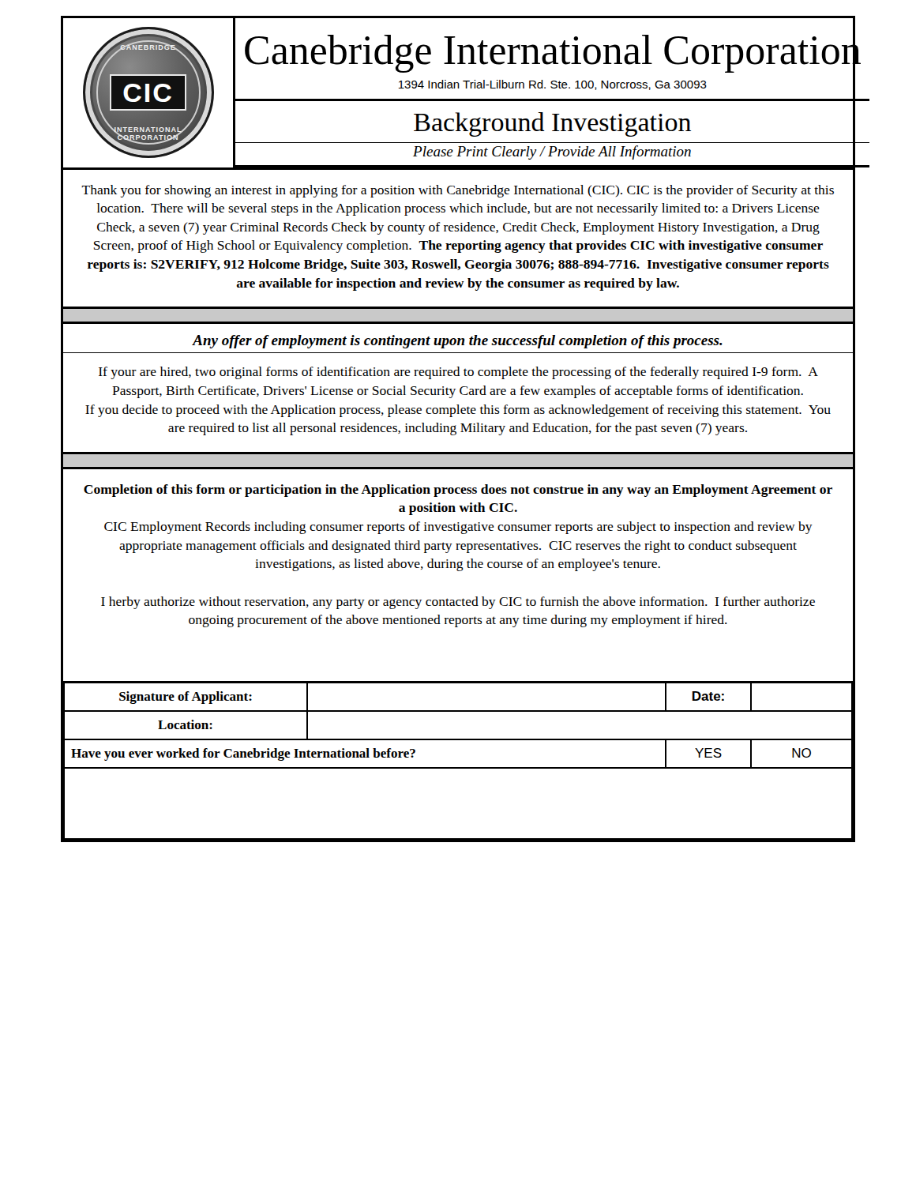CANEBRIDGE
CIC
INTERNATIONAL CORPORATION
Canebridge International Corporation
1394 Indian Trial-Lilburn Rd. Ste. 100, Norcross, Ga 30093
Background Investigation
Please Print Clearly / Provide All Information
Thank you for showing an interest in applying for a position with Canebridge International (CIC). CIC is the provider of Security at this location. There will be several steps in the Application process which include, but are not necessarily limited to: a Drivers License Check, a seven (7) year Criminal Records Check by county of residence, Credit Check, Employment History Investigation, a Drug Screen, proof of High School or Equivalency completion. The reporting agency that provides CIC with investigative consumer reports is: S2VERIFY, 912 Holcome Bridge, Suite 303, Roswell, Georgia 30076; 888-894-7716. Investigative consumer reports are available for inspection and review by the consumer as required by law.
Any offer of employment is contingent upon the successful completion of this process.
If your are hired, two original forms of identification are required to complete the processing of the federally required I-9 form. A Passport, Birth Certificate, Drivers' License or Social Security Card are a few examples of acceptable forms of identification.
If you decide to proceed with the Application process, please complete this form as acknowledgement of receiving this statement. You are required to list all personal residences, including Military and Education, for the past seven (7) years.
Completion of this form or participation in the Application process does not construe in any way an Employment Agreement or a position with CIC.
CIC Employment Records including consumer reports of investigative consumer reports are subject to inspection and review by appropriate management officials and designated third party representatives. CIC reserves the right to conduct subsequent investigations, as listed above, during the course of an employee's tenure.
I herby authorize without reservation, any party or agency contacted by CIC to furnish the above information. I further authorize ongoing procurement of the above mentioned reports at any time during my employment if hired.
| Signature of Applicant: | | Date: | |
| Location: | |
| Have you ever worked for Canebridge International before? | YES | NO |